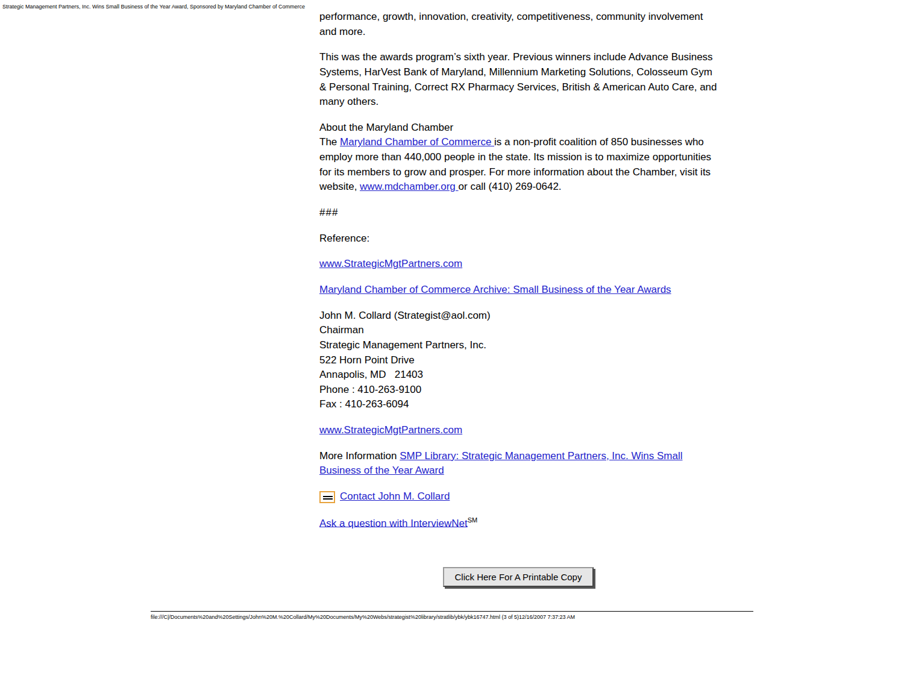Strategic Management Partners, Inc. Wins Small Business of the Year Award, Sponsored by Maryland Chamber of Commerce
performance, growth, innovation, creativity, competitiveness, community involvement and more.
This was the awards program’s sixth year. Previous winners include Advance Business Systems, HarVest Bank of Maryland, Millennium Marketing Solutions, Colosseum Gym & Personal Training, Correct RX Pharmacy Services, British & American Auto Care, and many others.
About the Maryland Chamber
The Maryland Chamber of Commerce is a non-profit coalition of 850 businesses who employ more than 440,000 people in the state. Its mission is to maximize opportunities for its members to grow and prosper. For more information about the Chamber, visit its website, www.mdchamber.org or call (410) 269-0642.
###
Reference:
www.StrategicMgtPartners.com
Maryland Chamber of Commerce Archive: Small Business of the Year Awards
John M. Collard (Strategist@aol.com)
Chairman
Strategic Management Partners, Inc.
522 Horn Point Drive
Annapolis, MD 21403
Phone : 410-263-9100
Fax : 410-263-6094
www.StrategicMgtPartners.com
More Information SMP Library: Strategic Management Partners, Inc. Wins Small Business of the Year Award
Contact John M. Collard
Ask a question with InterviewNetSM
Click Here For A Printable Copy
file:///C|/Documents%20and%20Settings/John%20M.%20Collard/My%20Documents/My%20Webs/strategist%20library/stratlib/ybk/ybk16747.html (3 of 5)12/16/2007 7:37:23 AM